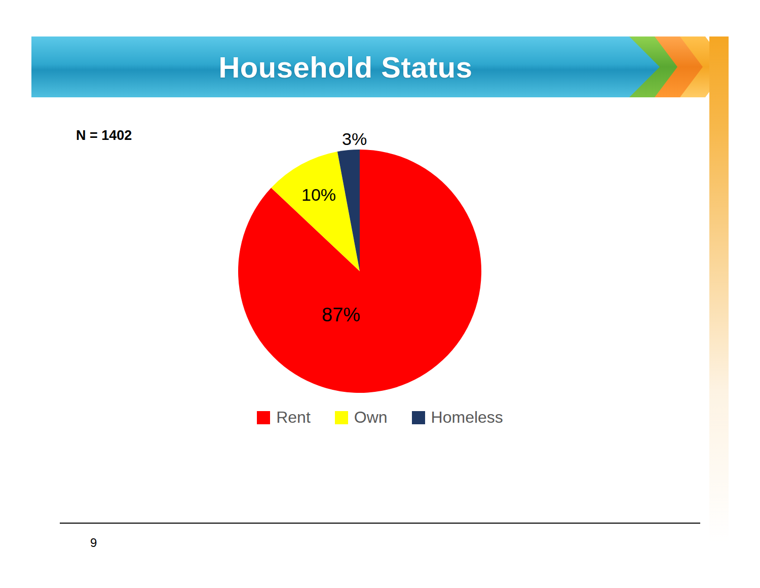Household Status
N = 1402
87%
10%
3%
Rent
Own
Homeless
9